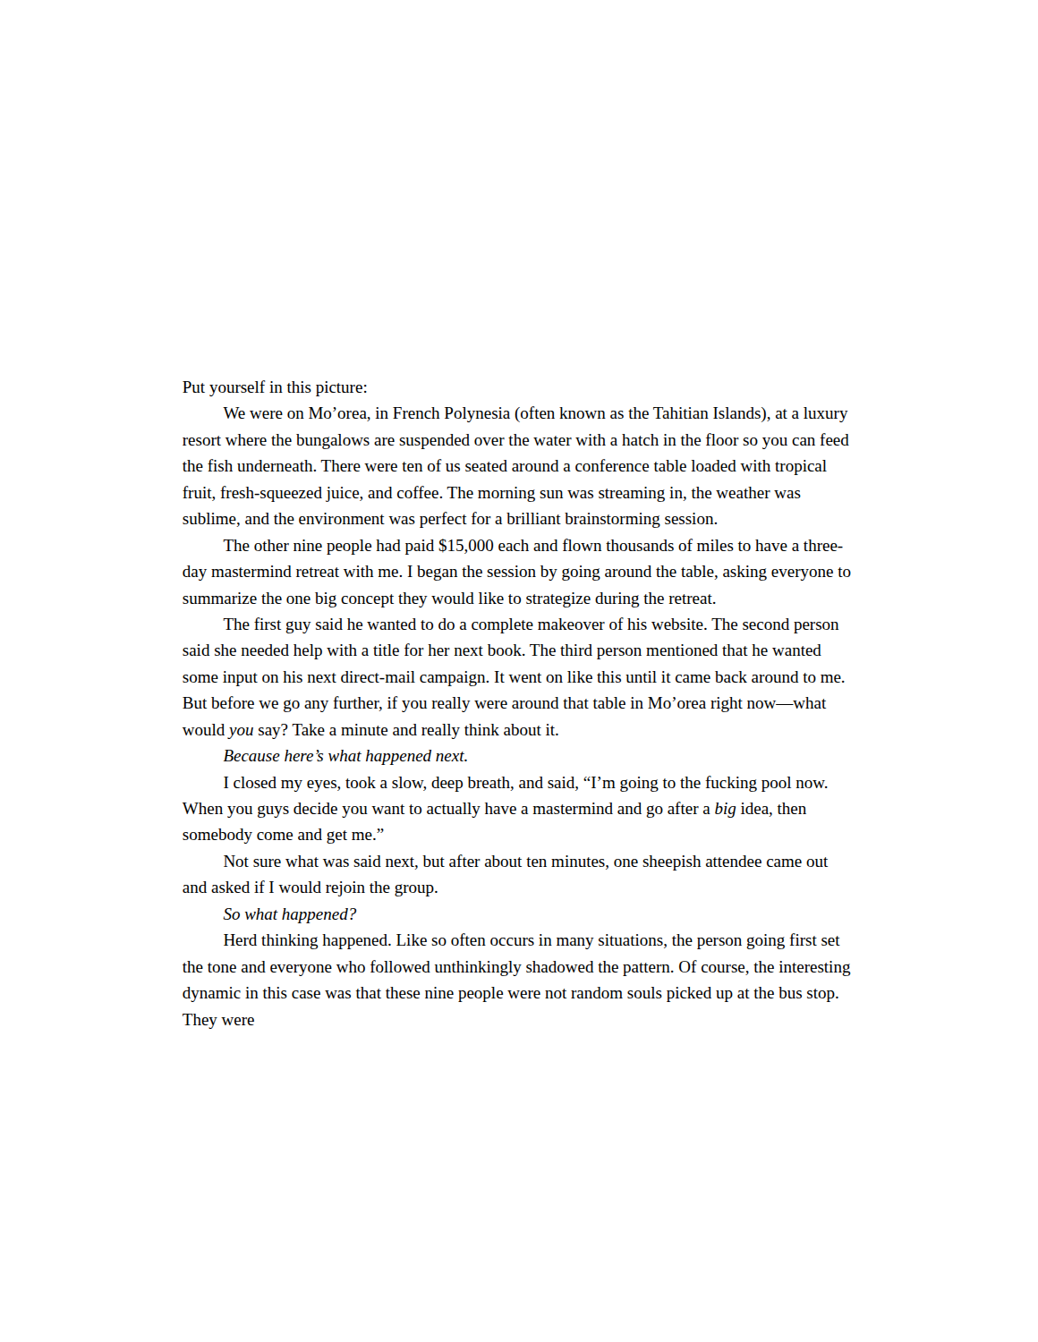Put yourself in this picture:
We were on Mo’orea, in French Polynesia (often known as the Tahitian Islands), at a luxury resort where the bungalows are suspended over the water with a hatch in the floor so you can feed the fish underneath. There were ten of us seated around a conference table loaded with tropical fruit, fresh-squeezed juice, and coffee. The morning sun was streaming in, the weather was sublime, and the environment was perfect for a brilliant brainstorming session.
The other nine people had paid $15,000 each and flown thousands of miles to have a three-day mastermind retreat with me. I began the session by going around the table, asking everyone to summarize the one big concept they would like to strategize during the retreat.
The first guy said he wanted to do a complete makeover of his website. The second person said she needed help with a title for her next book. The third person mentioned that he wanted some input on his next direct-mail campaign. It went on like this until it came back around to me. But before we go any further, if you really were around that table in Mo’orea right now—what would you say? Take a minute and really think about it.
Because here’s what happened next.
I closed my eyes, took a slow, deep breath, and said, “I’m going to the fucking pool now. When you guys decide you want to actually have a mastermind and go after a big idea, then somebody come and get me.”
Not sure what was said next, but after about ten minutes, one sheepish attendee came out and asked if I would rejoin the group.
So what happened?
Herd thinking happened. Like so often occurs in many situations, the person going first set the tone and everyone who followed unthinkingly shadowed the pattern. Of course, the interesting dynamic in this case was that these nine people were not random souls picked up at the bus stop. They were